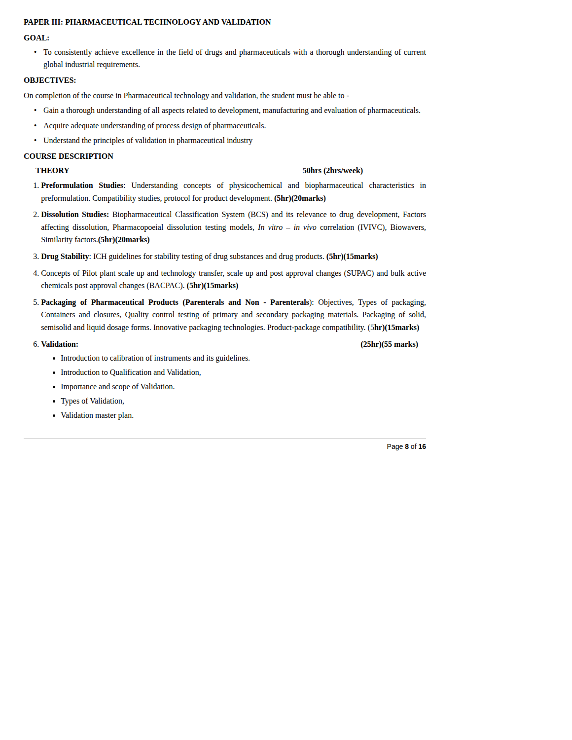PAPER III: PHARMACEUTICAL TECHNOLOGY AND VALIDATION
GOAL:
To consistently achieve excellence in the field of drugs and pharmaceuticals with a thorough understanding of current global industrial requirements.
OBJECTIVES:
On completion of the course in Pharmaceutical technology and validation, the student must be able to -
Gain a thorough understanding of all aspects related to development, manufacturing and evaluation of pharmaceuticals.
Acquire adequate understanding of process design of pharmaceuticals.
Understand the principles of validation in pharmaceutical industry
COURSE DESCRIPTION
THEORY 50hrs (2hrs/week)
Preformulation Studies: Understanding concepts of physicochemical and biopharmaceutical characteristics in preformulation. Compatibility studies, protocol for product development. (5hr)(20marks)
Dissolution Studies: Biopharmaceutical Classification System (BCS) and its relevance to drug development, Factors affecting dissolution, Pharmacopoeial dissolution testing models, In vitro – in vivo correlation (IVIVC), Biowavers, Similarity factors.(5hr)(20marks)
Drug Stability: ICH guidelines for stability testing of drug substances and drug products. (5hr)(15marks)
Concepts of Pilot plant scale up and technology transfer, scale up and post approval changes (SUPAC) and bulk active chemicals post approval changes (BACPAC). (5hr)(15marks)
Packaging of Pharmaceutical Products (Parenterals and Non - Parenterals): Objectives, Types of packaging, Containers and closures, Quality control testing of primary and secondary packaging materials. Packaging of solid, semisolid and liquid dosage forms. Innovative packaging technologies. Product-package compatibility. (5hr)(15marks)
Validation: (25hr)(55 marks)
Introduction to calibration of instruments and its guidelines.
Introduction to Qualification and Validation,
Importance and scope of Validation.
Types of Validation,
Validation master plan.
Page 8 of 16